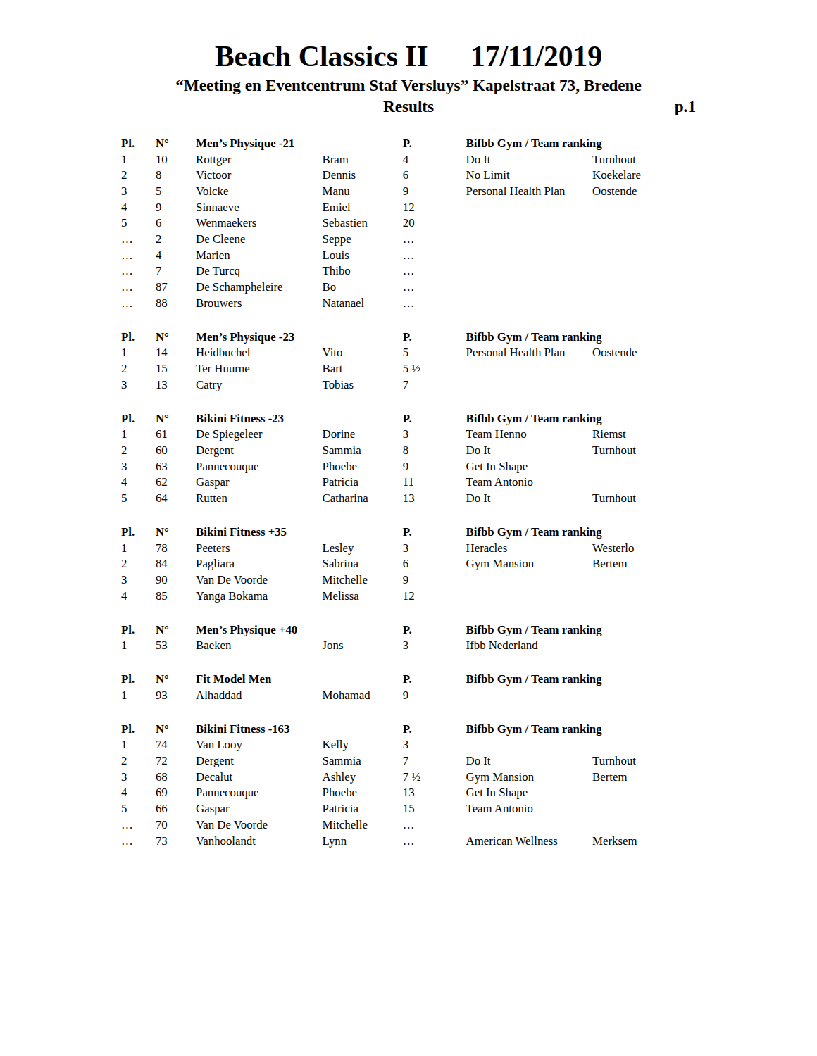Beach Classics II 17/11/2019
“Meeting en Eventcentrum Staf Versluys” Kapelstraat 73, Bredene
Results p.1
| Pl. | N° | Men’s Physique -21 | | P. | Bifbb Gym / Team ranking |
| --- | --- | --- | --- | --- | --- |
| 1 | 10 | Rottger | Bram | 4 | Do It | Turnhout |
| 2 | 8 | Victoor | Dennis | 6 | No Limit | Koekelare |
| 3 | 5 | Volcke | Manu | 9 | Personal Health Plan | Oostende |
| 4 | 9 | Sinnaeve | Emiel | 12 | | |
| 5 | 6 | Wenmaekers | Sebastien | 20 | | |
| … | 2 | De Cleene | Seppe | … | | |
| … | 4 | Marien | Louis | … | | |
| … | 7 | De Turcq | Thibo | … | | |
| … | 87 | De Schampheleire | Bo | … | | |
| … | 88 | Brouwers | Natanael | … | | |
| Pl. | N° | Men’s Physique -23 | | P. | Bifbb Gym / Team ranking |
| --- | --- | --- | --- | --- | --- |
| 1 | 14 | Heidbuchel | Vito | 5 | Personal Health Plan | Oostende |
| 2 | 15 | Ter Huurne | Bart | 5 ½ | | |
| 3 | 13 | Catry | Tobias | 7 | | |
| Pl. | N° | Bikini Fitness -23 | | P. | Bifbb Gym / Team ranking |
| --- | --- | --- | --- | --- | --- |
| 1 | 61 | De Spiegeleer | Dorine | 3 | Team Henno | Riemst |
| 2 | 60 | Dergent | Sammia | 8 | Do It | Turnhout |
| 3 | 63 | Pannecouque | Phoebe | 9 | Get In Shape | |
| 4 | 62 | Gaspar | Patricia | 11 | Team Antonio | |
| 5 | 64 | Rutten | Catharina | 13 | Do It | Turnhout |
| Pl. | N° | Bikini Fitness +35 | | P. | Bifbb Gym / Team ranking |
| --- | --- | --- | --- | --- | --- |
| 1 | 78 | Peeters | Lesley | 3 | Heracles | Westerlo |
| 2 | 84 | Pagliara | Sabrina | 6 | Gym Mansion | Bertem |
| 3 | 90 | Van De Voorde | Mitchelle | 9 | | |
| 4 | 85 | Yanga Bokama | Melissa | 12 | | |
| Pl. | N° | Men’s Physique +40 | | P. | Bifbb Gym / Team ranking |
| --- | --- | --- | --- | --- | --- |
| 1 | 53 | Baeken | Jons | 3 | Ifbb Nederland | |
| Pl. | N° | Fit Model Men | | P. | Bifbb Gym / Team ranking |
| --- | --- | --- | --- | --- | --- |
| 1 | 93 | Alhaddad | Mohamad | 9 | | |
| Pl. | N° | Bikini Fitness -163 | | P. | Bifbb Gym / Team ranking |
| --- | --- | --- | --- | --- | --- |
| 1 | 74 | Van Looy | Kelly | 3 | | |
| 2 | 72 | Dergent | Sammia | 7 | Do It | Turnhout |
| 3 | 68 | Decalut | Ashley | 7 ½ | Gym Mansion | Bertem |
| 4 | 69 | Pannecouque | Phoebe | 13 | Get In Shape | |
| 5 | 66 | Gaspar | Patricia | 15 | Team Antonio | |
| … | 70 | Van De Voorde | Mitchelle | … | | |
| … | 73 | Vanhoolandt | Lynn | … | American Wellness | Merksem |